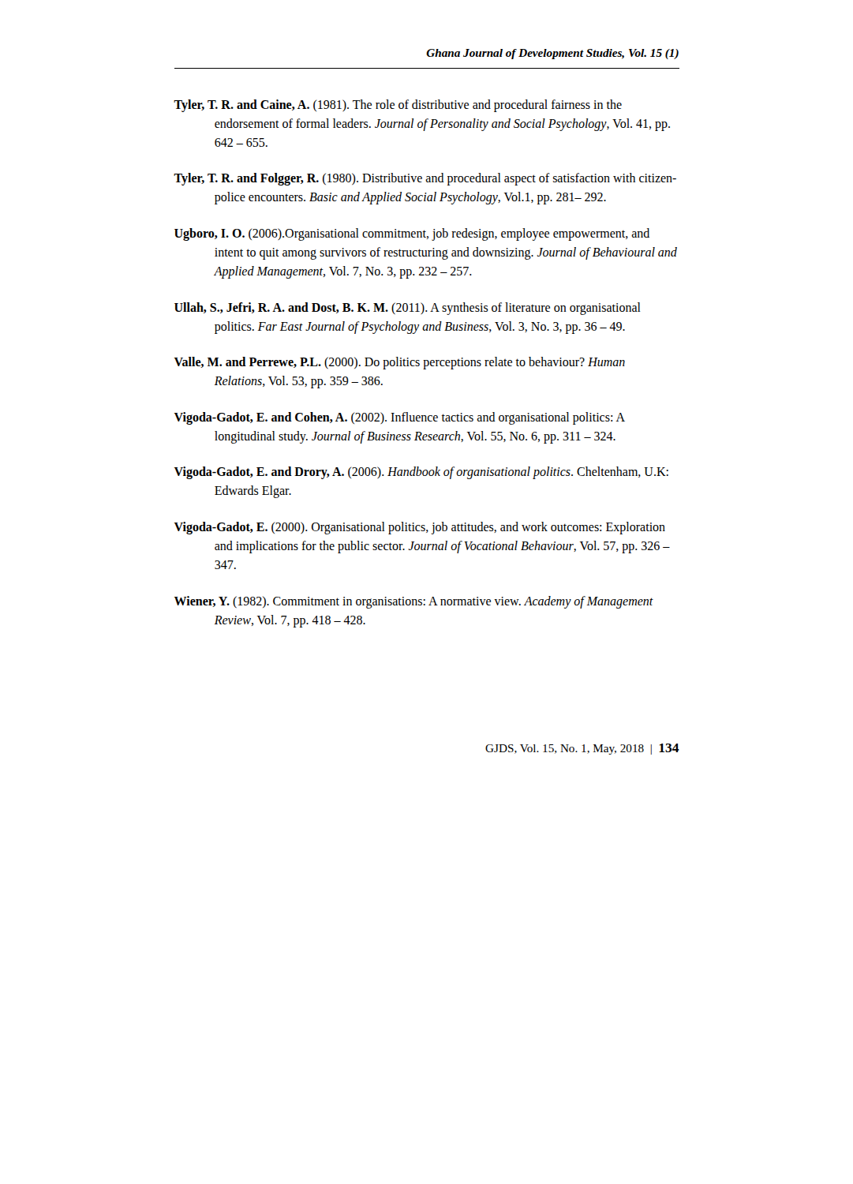Ghana Journal of Development Studies, Vol. 15 (1)
Tyler, T. R. and Caine, A. (1981). The role of distributive and procedural fairness in the endorsement of formal leaders. Journal of Personality and Social Psychology, Vol. 41, pp. 642 – 655.
Tyler, T. R. and Folgger, R. (1980). Distributive and procedural aspect of satisfaction with citizen-police encounters. Basic and Applied Social Psychology, Vol.1, pp. 281– 292.
Ugboro, I. O. (2006).Organisational commitment, job redesign, employee empowerment, and intent to quit among survivors of restructuring and downsizing. Journal of Behavioural and Applied Management, Vol. 7, No. 3, pp. 232 – 257.
Ullah, S., Jefri, R. A. and Dost, B. K. M. (2011). A synthesis of literature on organisational politics. Far East Journal of Psychology and Business, Vol. 3, No. 3, pp. 36 – 49.
Valle, M. and Perrewe, P.L. (2000). Do politics perceptions relate to behaviour? Human Relations, Vol. 53, pp. 359 – 386.
Vigoda-Gadot, E. and Cohen, A. (2002). Influence tactics and organisational politics: A longitudinal study. Journal of Business Research, Vol. 55, No. 6, pp. 311 – 324.
Vigoda-Gadot, E. and Drory, A. (2006). Handbook of organisational politics. Cheltenham, U.K: Edwards Elgar.
Vigoda-Gadot, E. (2000). Organisational politics, job attitudes, and work outcomes: Exploration and implications for the public sector. Journal of Vocational Behaviour, Vol. 57, pp. 326 – 347.
Wiener, Y. (1982). Commitment in organisations: A normative view. Academy of Management Review, Vol. 7, pp. 418 – 428.
GJDS, Vol. 15, No. 1, May, 2018 | 134